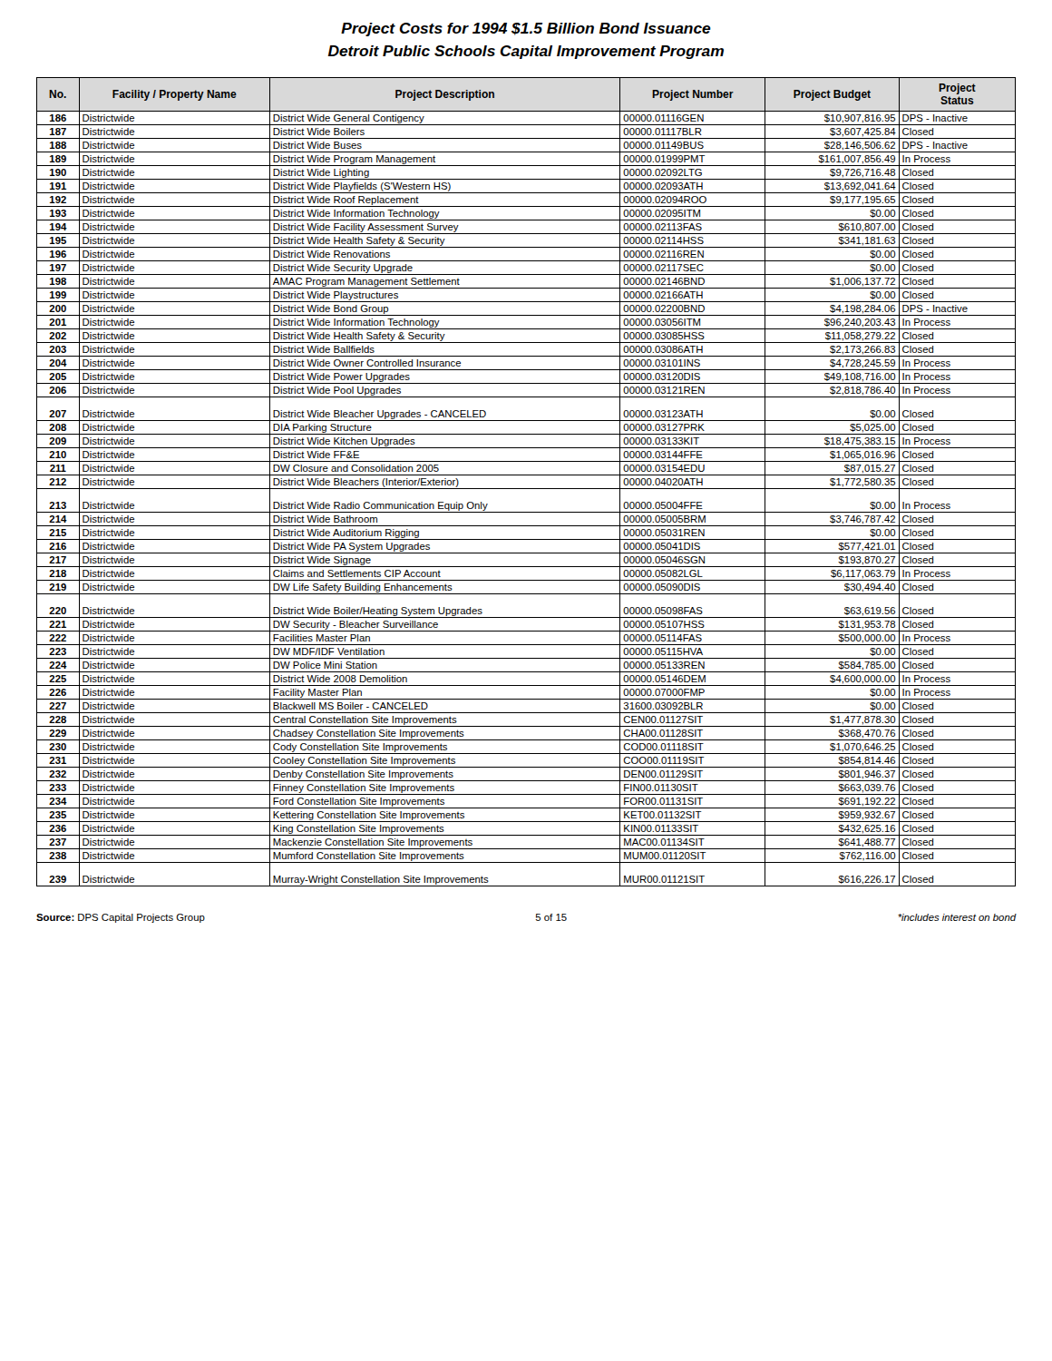Project Costs for 1994 $1.5 Billion Bond Issuance
Detroit Public Schools Capital Improvement Program
| No. | Facility / Property Name | Project Description | Project Number | Project Budget | Project Status |
| --- | --- | --- | --- | --- | --- |
| 186 | Districtwide | District Wide General Contigency | 00000.01116GEN | $10,907,816.95 | DPS - Inactive |
| 187 | Districtwide | District Wide Boilers | 00000.01117BLR | $3,607,425.84 | Closed |
| 188 | Districtwide | District Wide Buses | 00000.01149BUS | $28,146,506.62 | DPS - Inactive |
| 189 | Districtwide | District Wide Program Management | 00000.01999PMT | $161,007,856.49 | In Process |
| 190 | Districtwide | District Wide Lighting | 00000.02092LTG | $9,726,716.48 | Closed |
| 191 | Districtwide | District Wide Playfields (S'Western HS) | 00000.02093ATH | $13,692,041.64 | Closed |
| 192 | Districtwide | District Wide Roof Replacement | 00000.02094ROO | $9,177,195.65 | Closed |
| 193 | Districtwide | District Wide Information Technology | 00000.02095ITM | $0.00 | Closed |
| 194 | Districtwide | District Wide Facility Assessment Survey | 00000.02113FAS | $610,807.00 | Closed |
| 195 | Districtwide | District Wide Health Safety & Security | 00000.02114HSS | $341,181.63 | Closed |
| 196 | Districtwide | District Wide Renovations | 00000.02116REN | $0.00 | Closed |
| 197 | Districtwide | District Wide Security Upgrade | 00000.02117SEC | $0.00 | Closed |
| 198 | Districtwide | AMAC Program Management Settlement | 00000.02146BND | $1,006,137.72 | Closed |
| 199 | Districtwide | District Wide Playstructures | 00000.02166ATH | $0.00 | Closed |
| 200 | Districtwide | District Wide Bond Group | 00000.02200BND | $4,198,284.06 | DPS - Inactive |
| 201 | Districtwide | District Wide Information Technology | 00000.03056ITM | $96,240,203.43 | In Process |
| 202 | Districtwide | District Wide Health Safety & Security | 00000.03085HSS | $11,058,279.22 | Closed |
| 203 | Districtwide | District Wide Ballfields | 00000.03086ATH | $2,173,266.83 | Closed |
| 204 | Districtwide | District Wide Owner Controlled Insurance | 00000.03101INS | $4,728,245.59 | In Process |
| 205 | Districtwide | District Wide Power Upgrades | 00000.03120DIS | $49,108,716.00 | In Process |
| 206 | Districtwide | District Wide Pool Upgrades | 00000.03121REN | $2,818,786.40 | In Process |
| 207 | Districtwide | District Wide Bleacher Upgrades - CANCELED | 00000.03123ATH | $0.00 | Closed |
| 208 | Districtwide | DIA Parking Structure | 00000.03127PRK | $5,025.00 | Closed |
| 209 | Districtwide | District Wide Kitchen Upgrades | 00000.03133KIT | $18,475,383.15 | In Process |
| 210 | Districtwide | District Wide FF&E | 00000.03144FFE | $1,065,016.96 | Closed |
| 211 | Districtwide | DW Closure and Consolidation 2005 | 00000.03154EDU | $87,015.27 | Closed |
| 212 | Districtwide | District Wide Bleachers (Interior/Exterior) | 00000.04020ATH | $1,772,580.35 | Closed |
| 213 | Districtwide | District Wide Radio Communication Equip Only | 00000.05004FFE | $0.00 | In Process |
| 214 | Districtwide | District Wide Bathroom | 00000.05005BRM | $3,746,787.42 | Closed |
| 215 | Districtwide | District Wide Auditorium Rigging | 00000.05031REN | $0.00 | Closed |
| 216 | Districtwide | District Wide PA System Upgrades | 00000.05041DIS | $577,421.01 | Closed |
| 217 | Districtwide | District Wide Signage | 00000.05046SGN | $193,870.27 | Closed |
| 218 | Districtwide | Claims and Settlements CIP Account | 00000.05082LGL | $6,117,063.79 | In Process |
| 219 | Districtwide | DW Life Safety Building Enhancements | 00000.05090DIS | $30,494.40 | Closed |
| 220 | Districtwide | District Wide Boiler/Heating System Upgrades | 00000.05098FAS | $63,619.56 | Closed |
| 221 | Districtwide | DW Security - Bleacher Surveillance | 00000.05107HSS | $131,953.78 | Closed |
| 222 | Districtwide | Facilities Master Plan | 00000.05114FAS | $500,000.00 | In Process |
| 223 | Districtwide | DW MDF/IDF Ventilation | 00000.05115HVA | $0.00 | Closed |
| 224 | Districtwide | DW Police Mini Station | 00000.05133REN | $584,785.00 | Closed |
| 225 | Districtwide | District Wide 2008 Demolition | 00000.05146DEM | $4,600,000.00 | In Process |
| 226 | Districtwide | Facility Master Plan | 00000.07000FMP | $0.00 | In Process |
| 227 | Districtwide | Blackwell MS Boiler - CANCELED | 31600.03092BLR | $0.00 | Closed |
| 228 | Districtwide | Central Constellation Site Improvements | CEN00.01127SIT | $1,477,878.30 | Closed |
| 229 | Districtwide | Chadsey Constellation Site Improvements | CHA00.01128SIT | $368,470.76 | Closed |
| 230 | Districtwide | Cody Constellation Site Improvements | COD00.01118SIT | $1,070,646.25 | Closed |
| 231 | Districtwide | Cooley Constellation Site Improvements | COO00.01119SIT | $854,814.46 | Closed |
| 232 | Districtwide | Denby Constellation Site Improvements | DEN00.01129SIT | $801,946.37 | Closed |
| 233 | Districtwide | Finney Constellation Site Improvements | FIN00.01130SIT | $663,039.76 | Closed |
| 234 | Districtwide | Ford Constellation Site Improvements | FOR00.01131SIT | $691,192.22 | Closed |
| 235 | Districtwide | Kettering Constellation Site Improvements | KET00.01132SIT | $959,932.67 | Closed |
| 236 | Districtwide | King Constellation Site Improvements | KIN00.01133SIT | $432,625.16 | Closed |
| 237 | Districtwide | Mackenzie Constellation Site Improvements | MAC00.01134SIT | $641,488.77 | Closed |
| 238 | Districtwide | Mumford Constellation Site Improvements | MUM00.01120SIT | $762,116.00 | Closed |
| 239 | Districtwide | Murray-Wright Constellation Site Improvements | MUR00.01121SIT | $616,226.17 | Closed |
Source: DPS Capital Projects Group
5 of 15
*includes interest on bond